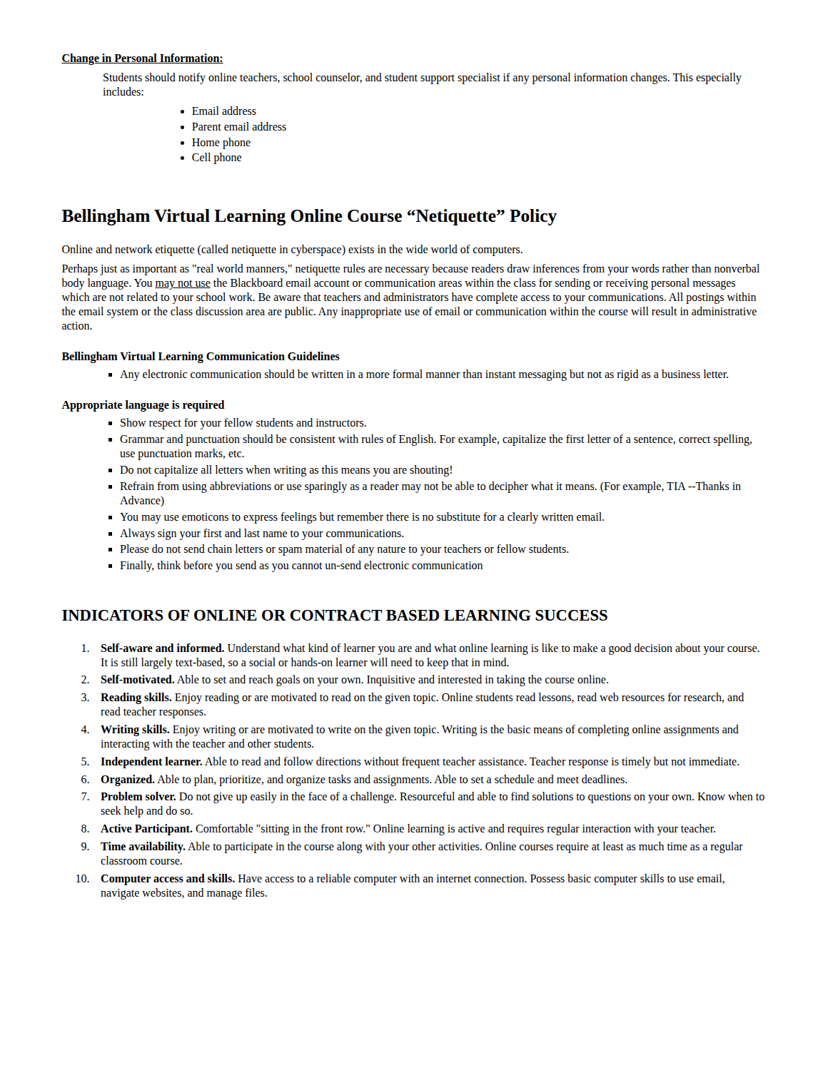Change in Personal Information:
Students should notify online teachers, school counselor, and student support specialist if any personal information changes. This especially includes:
Email address
Parent email address
Home phone
Cell phone
Bellingham Virtual Learning Online Course “Netiquette” Policy
Online and network etiquette (called netiquette in cyberspace) exists in the wide world of computers.
Perhaps just as important as "real world manners," netiquette rules are necessary because readers draw inferences from your words rather than nonverbal body language. You may not use the Blackboard email account or communication areas within the class for sending or receiving personal messages which are not related to your school work. Be aware that teachers and administrators have complete access to your communications. All postings within the email system or the class discussion area are public. Any inappropriate use of email or communication within the course will result in administrative action.
Bellingham Virtual Learning Communication Guidelines
Any electronic communication should be written in a more formal manner than instant messaging but not as rigid as a business letter.
Appropriate language is required
Show respect for your fellow students and instructors.
Grammar and punctuation should be consistent with rules of English. For example, capitalize the first letter of a sentence, correct spelling, use punctuation marks, etc.
Do not capitalize all letters when writing as this means you are shouting!
Refrain from using abbreviations or use sparingly as a reader may not be able to decipher what it means. (For example, TIA --Thanks in Advance)
You may use emoticons to express feelings but remember there is no substitute for a clearly written email.
Always sign your first and last name to your communications.
Please do not send chain letters or spam material of any nature to your teachers or fellow students.
Finally, think before you send as you cannot un-send electronic communication
INDICATORS OF ONLINE OR CONTRACT BASED LEARNING SUCCESS
Self-aware and informed. Understand what kind of learner you are and what online learning is like to make a good decision about your course. It is still largely text-based, so a social or hands-on learner will need to keep that in mind.
Self-motivated. Able to set and reach goals on your own. Inquisitive and interested in taking the course online.
Reading skills. Enjoy reading or are motivated to read on the given topic. Online students read lessons, read web resources for research, and read teacher responses.
Writing skills. Enjoy writing or are motivated to write on the given topic. Writing is the basic means of completing online assignments and interacting with the teacher and other students.
Independent learner. Able to read and follow directions without frequent teacher assistance. Teacher response is timely but not immediate.
Organized. Able to plan, prioritize, and organize tasks and assignments. Able to set a schedule and meet deadlines.
Problem solver. Do not give up easily in the face of a challenge. Resourceful and able to find solutions to questions on your own. Know when to seek help and do so.
Active Participant. Comfortable "sitting in the front row." Online learning is active and requires regular interaction with your teacher.
Time availability. Able to participate in the course along with your other activities. Online courses require at least as much time as a regular classroom course.
Computer access and skills. Have access to a reliable computer with an internet connection. Possess basic computer skills to use email, navigate websites, and manage files.